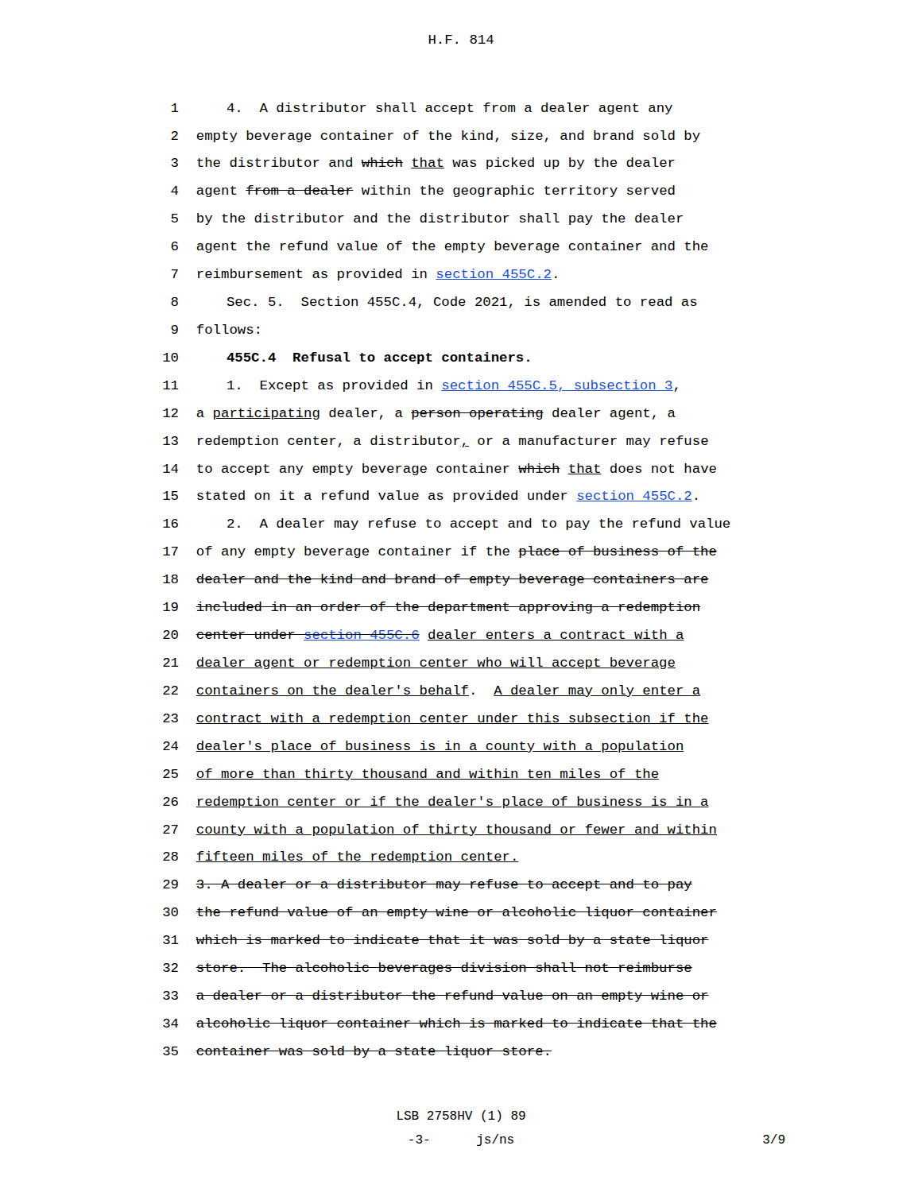H.F. 814
| 1 | 4. A distributor shall accept from a dealer agent any |
| 2 | empty beverage container of the kind, size, and brand sold by |
| 3 | the distributor and which that was picked up by the dealer |
| 4 | agent from a dealer within the geographic territory served |
| 5 | by the distributor and the distributor shall pay the dealer |
| 6 | agent the refund value of the empty beverage container and the |
| 7 | reimbursement as provided in section 455C.2 . |
| 8 | Sec. 5. Section 455C.4, Code 2021, is amended to read as |
| 9 | follows: |
| 10 | 455C.4 Refusal to accept containers. |
| 11 | 1. Except as provided in section 455C.5, subsection 3 , |
| 12 | a participating dealer, a person operating dealer agent, a |
| 13 | redemption center, a distributor , or a manufacturer may refuse |
| 14 | to accept any empty beverage container which that does not have |
| 15 | stated on it a refund value as provided under section 455C.2 . |
| 16 | 2. A dealer may refuse to accept and to pay the refund value |
| 17 | of any empty beverage container if the place of business of the |
| 18 | dealer and the kind and brand of empty beverage containers are |
| 19 | included in an order of the department approving a redemption |
| 20 | center under section 455C.6 dealer enters a contract with a |
| 21 | dealer agent or redemption center who will accept beverage |
| 22 | containers on the dealer's behalf . A dealer may only enter a |
| 23 | contract with a redemption center under this subsection if the |
| 24 | dealer's place of business is in a county with a population |
| 25 | of more than thirty thousand and within ten miles of the |
| 26 | redemption center or if the dealer's place of business is in a |
| 27 | county with a population of thirty thousand or fewer and within |
| 28 | fifteen miles of the redemption center. |
| 29 | 3. A dealer or a distributor may refuse to accept and to pay |
| 30 | the refund value of an empty wine or alcoholic liquor container |
| 31 | which is marked to indicate that it was sold by a state liquor |
| 32 | store. The alcoholic beverages division shall not reimburse |
| 33 | a dealer or a distributor the refund value on an empty wine or |
| 34 | alcoholic liquor container which is marked to indicate that the |
| 35 | container was sold by a state liquor store. |
LSB 2758HV (1) 89
-3- js/ns
3/9